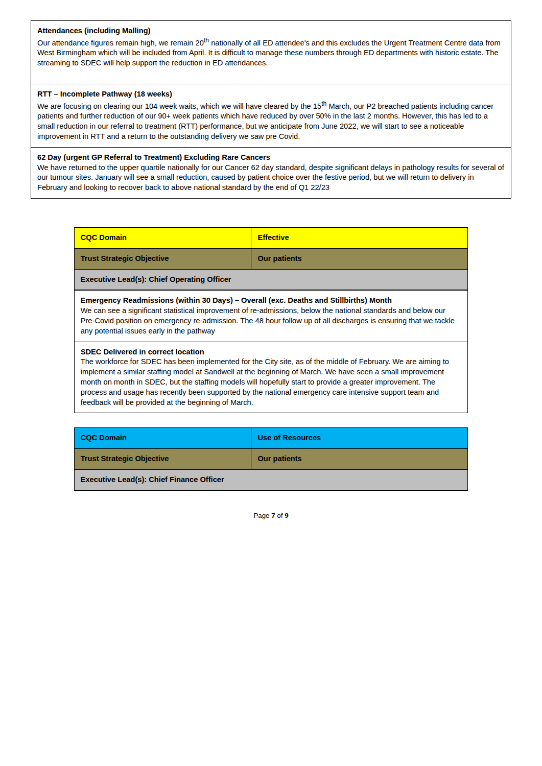| Attendances (including Malling) Our attendance figures remain high, we remain 20 th nationally of all ED attendee's and this excludes the Urgent Treatment Centre data from West Birmingham which will be included from April. It is difficult to manage these numbers through ED departments with historic estate. The streaming to SDEC will help support the reduction in ED attendances. |
| RTT – Incomplete Pathway (18 weeks) We are focusing on clearing our 104 week waits, which we will have cleared by the 15 th March, our P2 breached patients including cancer patients and further reduction of our 90+ week patients which have reduced by over 50% in the last 2 months. However, this has led to a small reduction in our referral to treatment (RTT) performance, but we anticipate from June 2022, we will start to see a noticeable improvement in RTT and a return to the outstanding delivery we saw pre Covid. |
| 62 Day (urgent GP Referral to Treatment) Excluding Rare Cancers We have returned to the upper quartile nationally for our Cancer 62 day standard, despite significant delays in pathology results for several of our tumour sites. January will see a small reduction, caused by patient choice over the festive period, but we will return to delivery in February and looking to recover back to above national standard by the end of Q1 22/23 |
| CQC Domain | Effective |
| Trust Strategic Objective | Our patients |
| Executive Lead(s): Chief Operating Officer |
| Emergency Readmissions (within 30 Days) – Overall (exc. Deaths and Stillbirths) Month We can see a significant statistical improvement of re-admissions, below the national standards and below our Pre-Covid position on emergency re-admission. The 48 hour follow up of all discharges is ensuring that we tackle any potential issues early in the pathway |
| SDEC Delivered in correct location The workforce for SDEC has been implemented for the City site, as of the middle of February. We are aiming to implement a similar staffing model at Sandwell at the beginning of March. We have seen a small improvement month on month in SDEC, but the staffing models will hopefully start to provide a greater improvement. The process and usage has recently been supported by the national emergency care intensive support team and feedback will be provided at the beginning of March. |
| CQC Domain | Use of Resources |
| Trust Strategic Objective | Our patients |
| Executive Lead(s): Chief Finance Officer |
Page 7 of 9